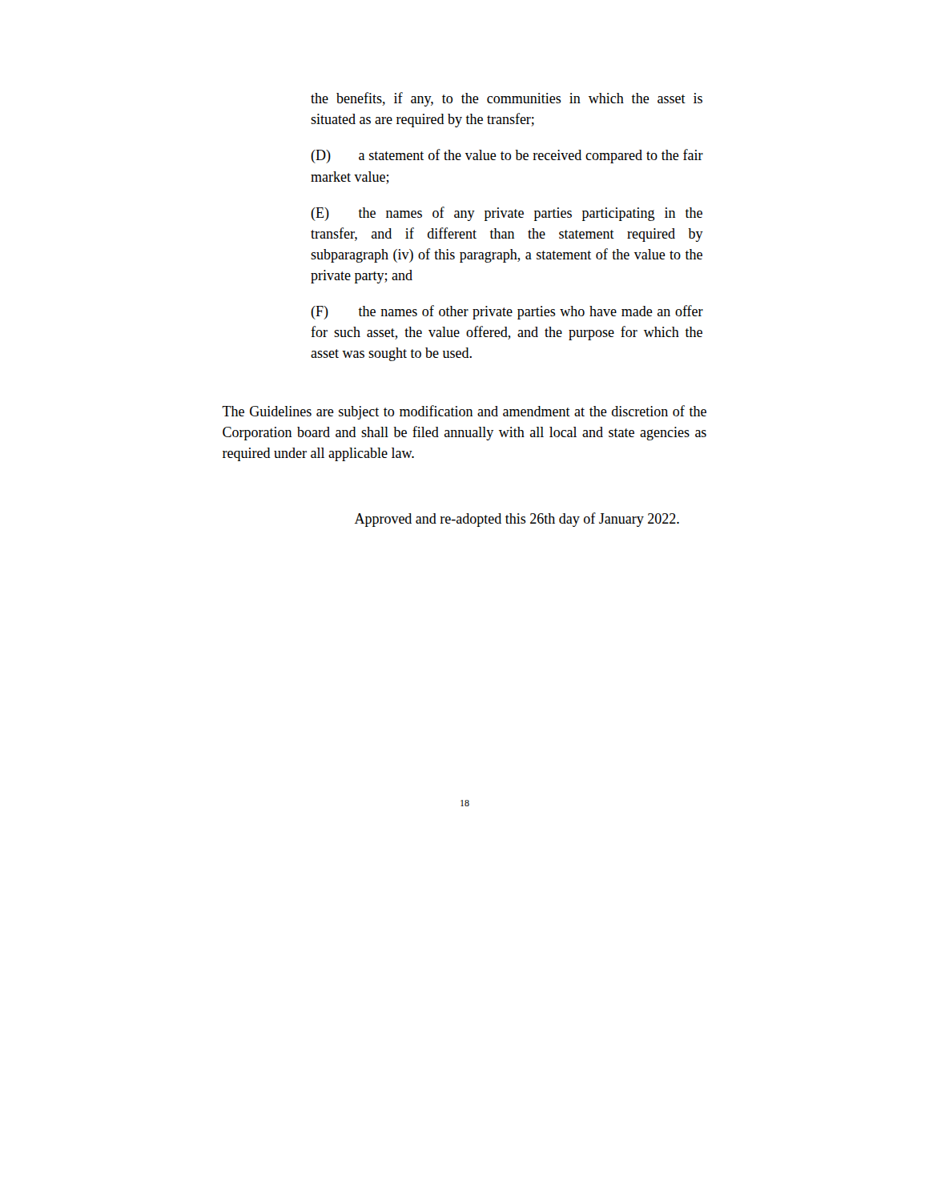the benefits, if any, to the communities in which the asset is situated as are required by the transfer;
(D) a statement of the value to be received compared to the fair market value;
(E) the names of any private parties participating in the transfer, and if different than the statement required by subparagraph (iv) of this paragraph, a statement of the value to the private party; and
(F) the names of other private parties who have made an offer for such asset, the value offered, and the purpose for which the asset was sought to be used.
The Guidelines are subject to modification and amendment at the discretion of the Corporation board and shall be filed annually with all local and state agencies as required under all applicable law.
Approved and re-adopted this 26th day of January 2022.
18